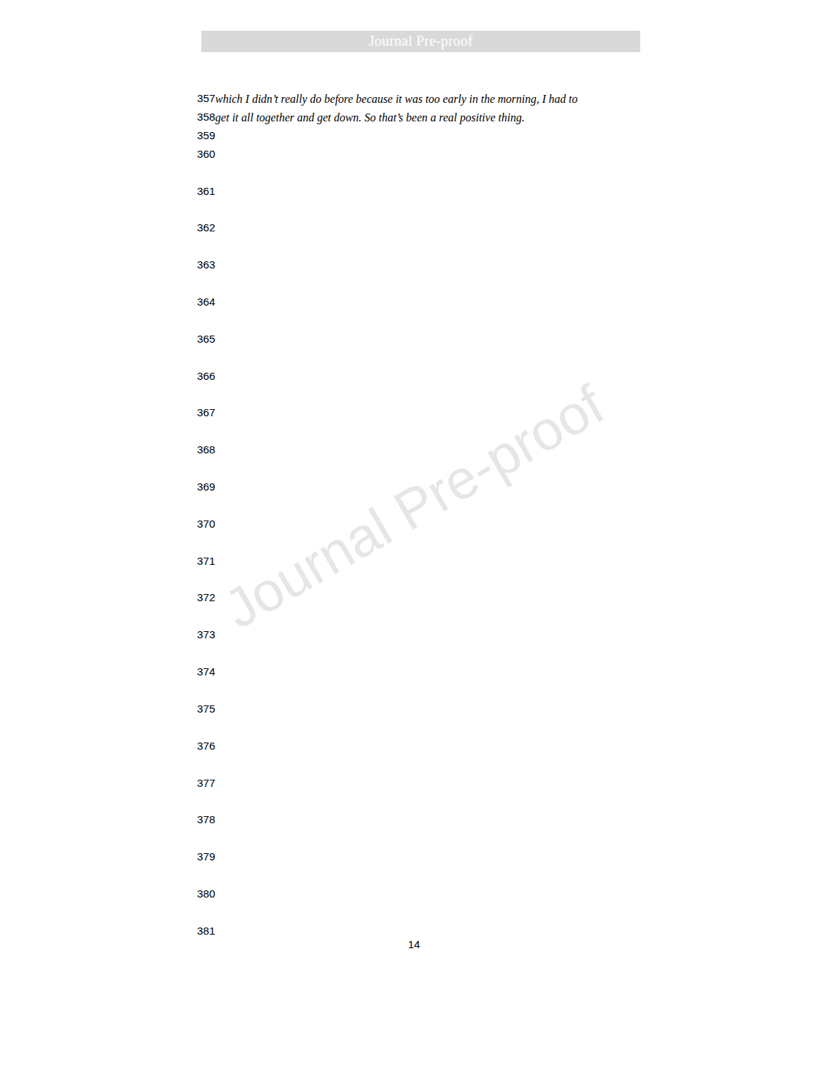Journal Pre-proof
Journal Pre-proof
| 357 | which I didn’t really do before because it was too early in the morning, I had to |
| 358 | get it all together and get down. So that’s been a real positive thing. |
| 359 | |
| 360 | |
| 361 | |
| 362 | |
| 363 | |
| 364 | |
| 365 | |
| 366 | |
| 367 | |
| 368 | |
| 369 | |
| 370 | |
| 371 | |
| 372 | |
| 373 | |
| 374 | |
| 375 | |
| 376 | |
| 377 | |
| 378 | |
| 379 | |
| 380 | |
| 381 | |
14